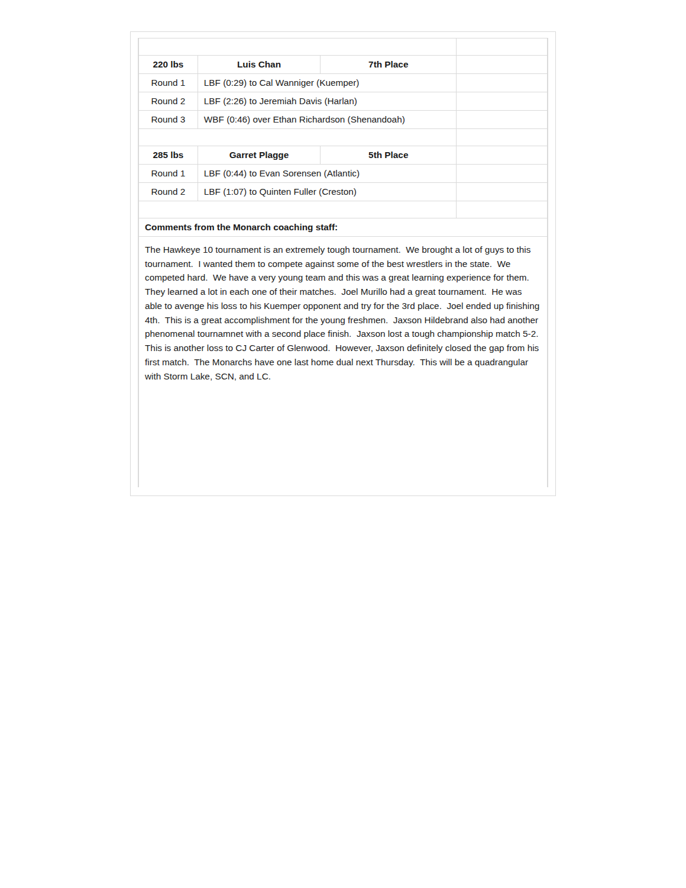| 220 lbs | Luis Chan | 7th Place | |
| Round 1 | LBF (0:29) to Cal Wanniger (Kuemper) | |
| Round 2 | LBF (2:26) to Jeremiah Davis (Harlan) | |
| Round 3 | WBF (0:46) over Ethan Richardson (Shenandoah) | |
| 285 lbs | Garret Plagge | 5th Place | |
| Round 1 | LBF (0:44) to Evan Sorensen (Atlantic) | |
| Round 2 | LBF (1:07) to Quinten Fuller (Creston) | |
| Comments from the Monarch coaching staff: |
| The Hawkeye 10 tournament is an extremely tough tournament. We brought a lot of guys to this tournament. I wanted them to compete against some of the best wrestlers in the state. We competed hard. We have a very young team and this was a great learning experience for them. They learned a lot in each one of their matches. Joel Murillo had a great tournament. He was able to avenge his loss to his Kuemper opponent and try for the 3rd place. Joel ended up finishing 4th. This is a great accomplishment for the young freshmen. Jaxson Hildebrand also had another phenomenal tournamnet with a second place finish. Jaxson lost a tough championship match 5-2. This is another loss to CJ Carter of Glenwood. However, Jaxson definitely closed the gap from his first match. The Monarchs have one last home dual next Thursday. This will be a quadrangular with Storm Lake, SCN, and LC. |